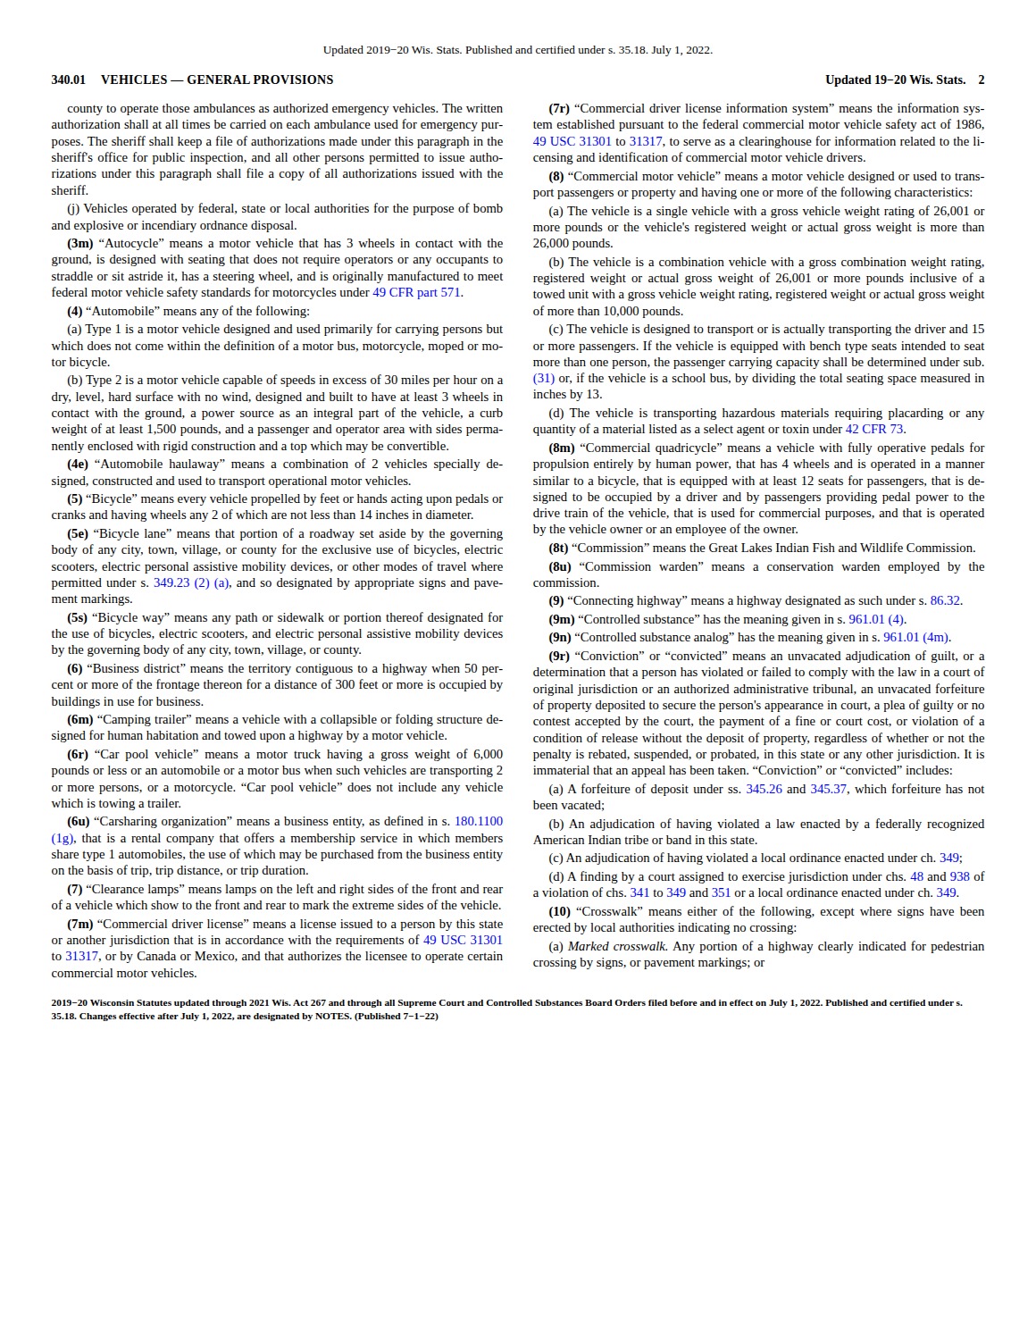Updated 2019−20 Wis. Stats. Published and certified under s. 35.18. July 1, 2022.
340.01 VEHICLES — GENERAL PROVISIONS Updated 19−20 Wis. Stats. 2
county to operate those ambulances as authorized emergency vehicles. The written authorization shall at all times be carried on each ambulance used for emergency purposes. The sheriff shall keep a file of authorizations made under this paragraph in the sheriff's office for public inspection, and all other persons permitted to issue authorizations under this paragraph shall file a copy of all authorizations issued with the sheriff.
(j) Vehicles operated by federal, state or local authorities for the purpose of bomb and explosive or incendiary ordnance disposal.
(3m) “Autocycle” means a motor vehicle that has 3 wheels in contact with the ground, is designed with seating that does not require operators or any occupants to straddle or sit astride it, has a steering wheel, and is originally manufactured to meet federal motor vehicle safety standards for motorcycles under 49 CFR part 571.
(4) “Automobile” means any of the following:
(a) Type 1 is a motor vehicle designed and used primarily for carrying persons but which does not come within the definition of a motor bus, motorcycle, moped or motor bicycle.
(b) Type 2 is a motor vehicle capable of speeds in excess of 30 miles per hour on a dry, level, hard surface with no wind, designed and built to have at least 3 wheels in contact with the ground, a power source as an integral part of the vehicle, a curb weight of at least 1,500 pounds, and a passenger and operator area with sides permanently enclosed with rigid construction and a top which may be convertible.
(4e) “Automobile haulaway” means a combination of 2 vehicles specially designed, constructed and used to transport operational motor vehicles.
(5) “Bicycle” means every vehicle propelled by feet or hands acting upon pedals or cranks and having wheels any 2 of which are not less than 14 inches in diameter.
(5e) “Bicycle lane” means that portion of a roadway set aside by the governing body of any city, town, village, or county for the exclusive use of bicycles, electric scooters, electric personal assistive mobility devices, or other modes of travel where permitted under s. 349.23 (2) (a), and so designated by appropriate signs and pavement markings.
(5s) “Bicycle way” means any path or sidewalk or portion thereof designated for the use of bicycles, electric scooters, and electric personal assistive mobility devices by the governing body of any city, town, village, or county.
(6) “Business district” means the territory contiguous to a highway when 50 percent or more of the frontage thereon for a distance of 300 feet or more is occupied by buildings in use for business.
(6m) “Camping trailer” means a vehicle with a collapsible or folding structure designed for human habitation and towed upon a highway by a motor vehicle.
(6r) “Car pool vehicle” means a motor truck having a gross weight of 6,000 pounds or less or an automobile or a motor bus when such vehicles are transporting 2 or more persons, or a motorcycle. “Car pool vehicle” does not include any vehicle which is towing a trailer.
(6u) “Carsharing organization” means a business entity, as defined in s. 180.1100 (1g), that is a rental company that offers a membership service in which members share type 1 automobiles, the use of which may be purchased from the business entity on the basis of trip, trip distance, or trip duration.
(7) “Clearance lamps” means lamps on the left and right sides of the front and rear of a vehicle which show to the front and rear to mark the extreme sides of the vehicle.
(7m) “Commercial driver license” means a license issued to a person by this state or another jurisdiction that is in accordance with the requirements of 49 USC 31301 to 31317, or by Canada or Mexico, and that authorizes the licensee to operate certain commercial motor vehicles.
(7r) “Commercial driver license information system” means the information system established pursuant to the federal commercial motor vehicle safety act of 1986, 49 USC 31301 to 31317, to serve as a clearinghouse for information related to the licensing and identification of commercial motor vehicle drivers.
(8) “Commercial motor vehicle” means a motor vehicle designed or used to transport passengers or property and having one or more of the following characteristics:
(a) The vehicle is a single vehicle with a gross vehicle weight rating of 26,001 or more pounds or the vehicle's registered weight or actual gross weight is more than 26,000 pounds.
(b) The vehicle is a combination vehicle with a gross combination weight rating, registered weight or actual gross weight of 26,001 or more pounds inclusive of a towed unit with a gross vehicle weight rating, registered weight or actual gross weight of more than 10,000 pounds.
(c) The vehicle is designed to transport or is actually transporting the driver and 15 or more passengers. If the vehicle is equipped with bench type seats intended to seat more than one person, the passenger carrying capacity shall be determined under sub. (31) or, if the vehicle is a school bus, by dividing the total seating space measured in inches by 13.
(d) The vehicle is transporting hazardous materials requiring placarding or any quantity of a material listed as a select agent or toxin under 42 CFR 73.
(8m) “Commercial quadricycle” means a vehicle with fully operative pedals for propulsion entirely by human power, that has 4 wheels and is operated in a manner similar to a bicycle, that is equipped with at least 12 seats for passengers, that is designed to be occupied by a driver and by passengers providing pedal power to the drive train of the vehicle, that is used for commercial purposes, and that is operated by the vehicle owner or an employee of the owner.
(8t) “Commission” means the Great Lakes Indian Fish and Wildlife Commission.
(8u) “Commission warden” means a conservation warden employed by the commission.
(9) “Connecting highway” means a highway designated as such under s. 86.32.
(9m) “Controlled substance” has the meaning given in s. 961.01 (4).
(9n) “Controlled substance analog” has the meaning given in s. 961.01 (4m).
(9r) “Conviction” or “convicted” means an unvacated adjudication of guilt, or a determination that a person has violated or failed to comply with the law in a court of original jurisdiction or an authorized administrative tribunal, an unvacated forfeiture of property deposited to secure the person's appearance in court, a plea of guilty or no contest accepted by the court, the payment of a fine or court cost, or violation of a condition of release without the deposit of property, regardless of whether or not the penalty is rebated, suspended, or probated, in this state or any other jurisdiction. It is immaterial that an appeal has been taken. “Conviction” or “convicted” includes:
(a) A forfeiture of deposit under ss. 345.26 and 345.37, which forfeiture has not been vacated;
(b) An adjudication of having violated a law enacted by a federally recognized American Indian tribe or band in this state.
(c) An adjudication of having violated a local ordinance enacted under ch. 349;
(d) A finding by a court assigned to exercise jurisdiction under chs. 48 and 938 of a violation of chs. 341 to 349 and 351 or a local ordinance enacted under ch. 349.
(10) “Crosswalk” means either of the following, except where signs have been erected by local authorities indicating no crossing:
(a) Marked crosswalk. Any portion of a highway clearly indicated for pedestrian crossing by signs, or pavement markings; or
2019−20 Wisconsin Statutes updated through 2021 Wis. Act 267 and through all Supreme Court and Controlled Substances Board Orders filed before and in effect on July 1, 2022. Published and certified under s. 35.18. Changes effective after July 1, 2022, are designated by NOTES. (Published 7−1−22)